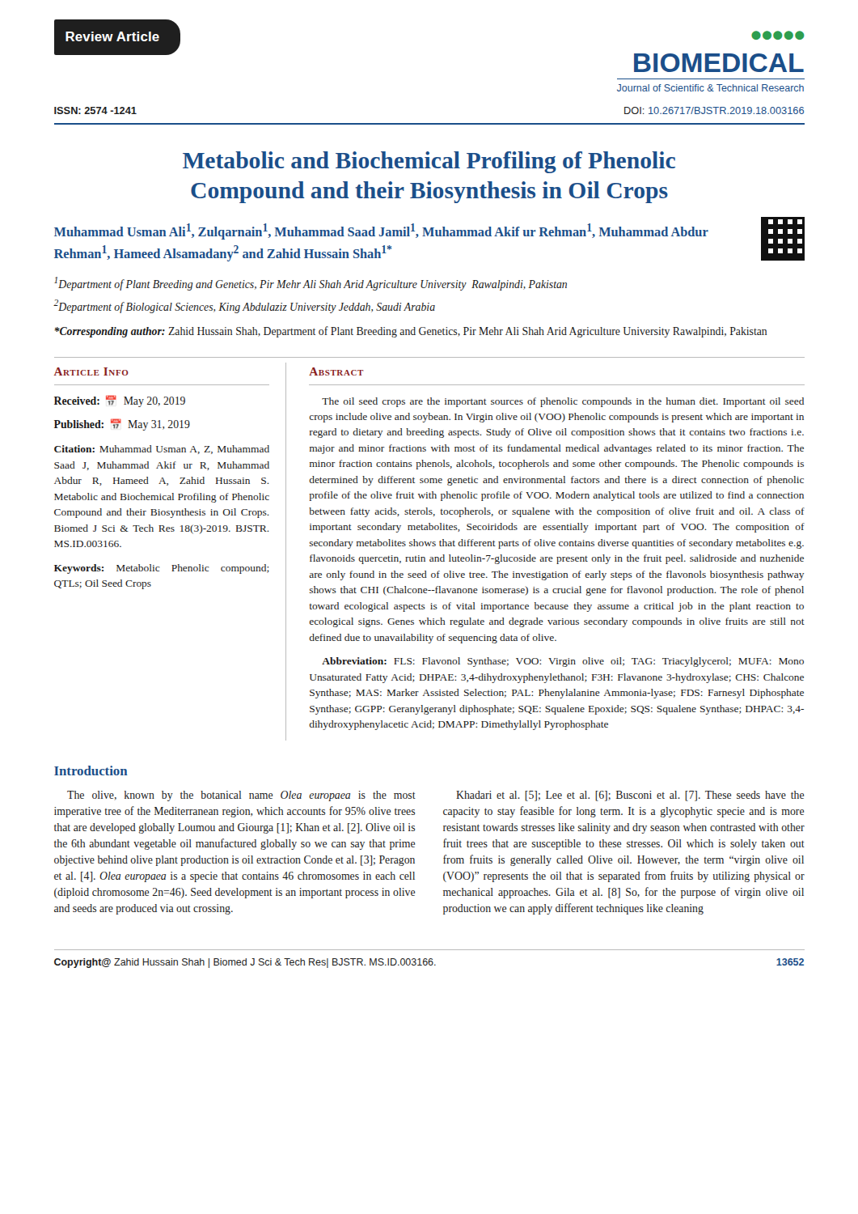Review Article
●●●●●
BIOMEDICAL
Journal of Scientific & Technical Research
ISSN: 2574 -1241
DOI: 10.26717/BJSTR.2019.18.003166
Metabolic and Biochemical Profiling of Phenolic
Compound and their Biosynthesis in Oil Crops
Muhammad Usman Ali1, Zulqarnain1, Muhammad Saad Jamil1, Muhammad Akif ur Rehman1, Muhammad Abdur Rehman1, Hameed Alsamadany2 and Zahid Hussain Shah1*
1Department of Plant Breeding and Genetics, Pir Mehr Ali Shah Arid Agriculture University Rawalpindi, Pakistan
2Department of Biological Sciences, King Abdulaziz University Jeddah, Saudi Arabia
*Corresponding author: Zahid Hussain Shah, Department of Plant Breeding and Genetics, Pir Mehr Ali Shah Arid Agriculture University Rawalpindi, Pakistan
Article Info
Received: May 20, 2019
Published: May 31, 2019
Citation: Muhammad Usman A, Z, Muhammad Saad J, Muhammad Akif ur R, Muhammad Abdur R, Hameed A, Zahid Hussain S. Metabolic and Biochemical Profiling of Phenolic Compound and their Biosynthesis in Oil Crops. Biomed J Sci & Tech Res 18(3)-2019. BJSTR. MS.ID.003166.
Keywords: Metabolic Phenolic compound; QTLs; Oil Seed Crops
Abstract
The oil seed crops are the important sources of phenolic compounds in the human diet. Important oil seed crops include olive and soybean. In Virgin olive oil (VOO) Phenolic compounds is present which are important in regard to dietary and breeding aspects. Study of Olive oil composition shows that it contains two fractions i.e. major and minor fractions with most of its fundamental medical advantages related to its minor fraction. The minor fraction contains phenols, alcohols, tocopherols and some other compounds. The Phenolic compounds is determined by different some genetic and environmental factors and there is a direct connection of phenolic profile of the olive fruit with phenolic profile of VOO. Modern analytical tools are utilized to find a connection between fatty acids, sterols, tocopherols, or squalene with the composition of olive fruit and oil. A class of important secondary metabolites, Secoiridods are essentially important part of VOO. The composition of secondary metabolites shows that different parts of olive contains diverse quantities of secondary metabolites e.g. flavonoids quercetin, rutin and luteolin-7-glucoside are present only in the fruit peel. salidroside and nuzhenide are only found in the seed of olive tree. The investigation of early steps of the flavonols biosynthesis pathway shows that CHI (Chalcone--flavanone isomerase) is a crucial gene for flavonol production. The role of phenol toward ecological aspects is of vital importance because they assume a critical job in the plant reaction to ecological signs. Genes which regulate and degrade various secondary compounds in olive fruits are still not defined due to unavailability of sequencing data of olive.
Abbreviation: FLS: Flavonol Synthase; VOO: Virgin olive oil; TAG: Triacylglycerol; MUFA: Mono Unsaturated Fatty Acid; DHPAE: 3,4-dihydroxyphenylethanol; F3H: Flavanone 3-hydroxylase; CHS: Chalcone Synthase; MAS: Marker Assisted Selection; PAL: Phenylalanine Ammonia-lyase; FDS: Farnesyl Diphosphate Synthase; GGPP: Geranylgeranyl diphosphate; SQE: Squalene Epoxide; SQS: Squalene Synthase; DHPAC: 3,4-dihydroxyphenylacetic Acid; DMAPP: Dimethylallyl Pyrophosphate
Introduction
The olive, known by the botanical name Olea europaea is the most imperative tree of the Mediterranean region, which accounts for 95% olive trees that are developed globally Loumou and Giourga [1]; Khan et al. [2]. Olive oil is the 6th abundant vegetable oil manufactured globally so we can say that prime objective behind olive plant production is oil extraction Conde et al. [3]; Peragon et al. [4]. Olea europaea is a specie that contains 46 chromosomes in each cell (diploid chromosome 2n=46). Seed development is an important process in olive and seeds are produced via out crossing.
Khadari et al. [5]; Lee et al. [6]; Busconi et al. [7]. These seeds have the capacity to stay feasible for long term. It is a glycophytic specie and is more resistant towards stresses like salinity and dry season when contrasted with other fruit trees that are susceptible to these stresses. Oil which is solely taken out from fruits is generally called Olive oil. However, the term “virgin olive oil (VOO)” represents the oil that is separated from fruits by utilizing physical or mechanical approaches. Gila et al. [8] So, for the purpose of virgin olive oil production we can apply different techniques like cleaning
Copyright@ Zahid Hussain Shah | Biomed J Sci & Tech Res| BJSTR. MS.ID.003166.
13652